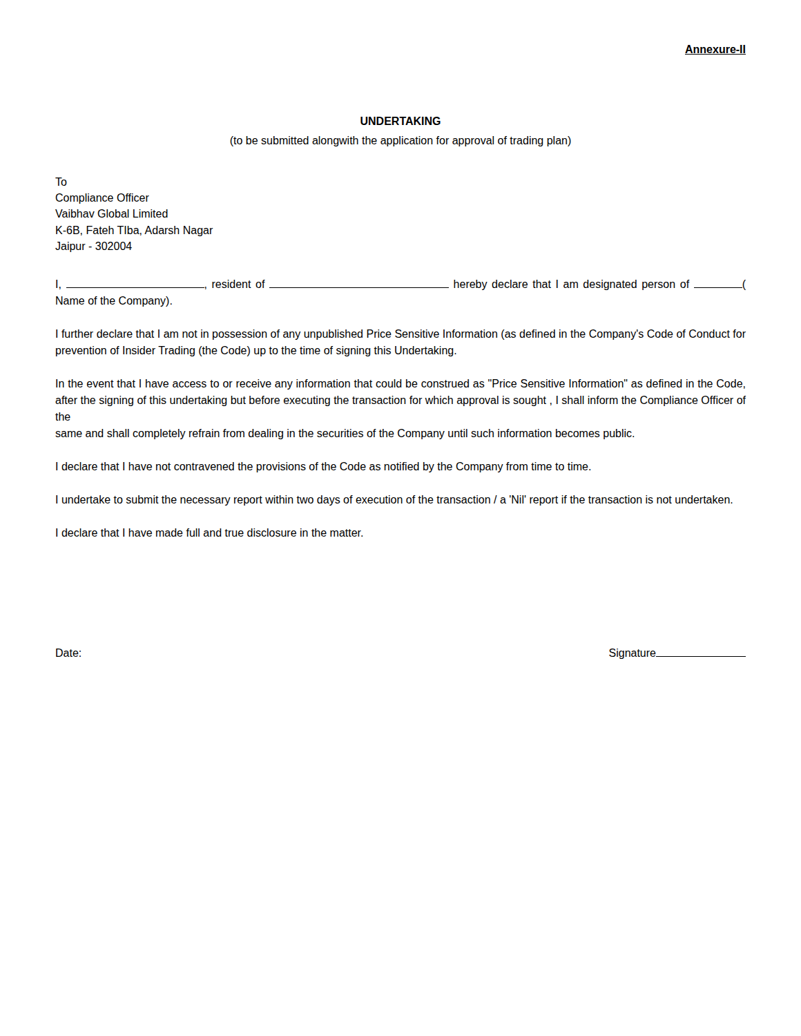Annexure-II
UNDERTAKING
(to be submitted alongwith the application for approval of trading plan)
To
Compliance Officer
Vaibhav Global Limited
K-6B, Fateh TIba, Adarsh Nagar
Jaipur - 302004
I, , resident of hereby declare that I am designated person of ( Name of the Company).
I further declare that I am not in possession of any unpublished Price Sensitive Information (as defined in the Company's Code of Conduct for prevention of Insider Trading (the Code) up to the time of signing this Undertaking.
In the event that I have access to or receive any information that could be construed as "Price Sensitive Information" as defined in the Code, after the signing of this undertaking but before executing the transaction for which approval is sought , I shall inform the Compliance Officer of the
same and shall completely refrain from dealing in the securities of the Company until such information becomes public.
I declare that I have not contravened the provisions of the Code as notified by the Company from time to time.
I undertake to submit the necessary report within two days of execution of the transaction / a 'Nil' report if the transaction is not undertaken.
I declare that I have made full and true disclosure in the matter.
Date:
Signature